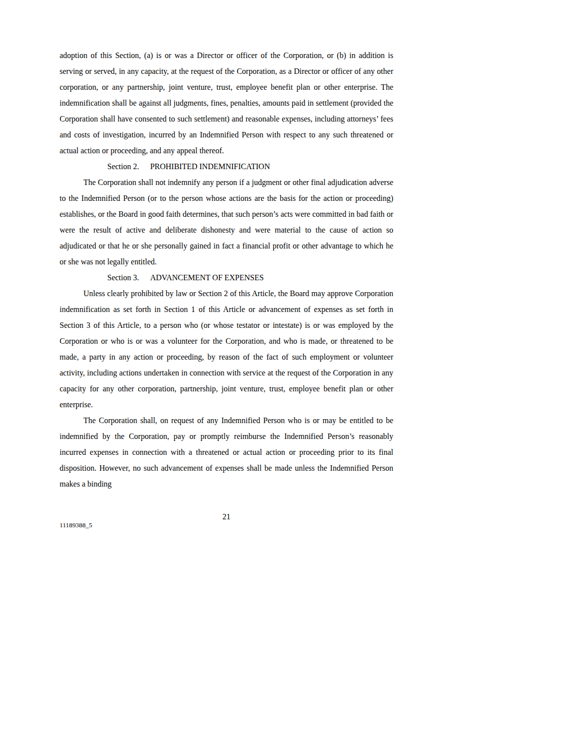adoption of this Section, (a) is or was a Director or officer of the Corporation, or (b) in addition is serving or served, in any capacity, at the request of the Corporation, as a Director or officer of any other corporation, or any partnership, joint venture, trust, employee benefit plan or other enterprise. The indemnification shall be against all judgments, fines, penalties, amounts paid in settlement (provided the Corporation shall have consented to such settlement) and reasonable expenses, including attorneys’ fees and costs of investigation, incurred by an Indemnified Person with respect to any such threatened or actual action or proceeding, and any appeal thereof.
Section 2. PROHIBITED INDEMNIFICATION
The Corporation shall not indemnify any person if a judgment or other final adjudication adverse to the Indemnified Person (or to the person whose actions are the basis for the action or proceeding) establishes, or the Board in good faith determines, that such person’s acts were committed in bad faith or were the result of active and deliberate dishonesty and were material to the cause of action so adjudicated or that he or she personally gained in fact a financial profit or other advantage to which he or she was not legally entitled.
Section 3. ADVANCEMENT OF EXPENSES
Unless clearly prohibited by law or Section 2 of this Article, the Board may approve Corporation indemnification as set forth in Section 1 of this Article or advancement of expenses as set forth in Section 3 of this Article, to a person who (or whose testator or intestate) is or was employed by the Corporation or who is or was a volunteer for the Corporation, and who is made, or threatened to be made, a party in any action or proceeding, by reason of the fact of such employment or volunteer activity, including actions undertaken in connection with service at the request of the Corporation in any capacity for any other corporation, partnership, joint venture, trust, employee benefit plan or other enterprise.
The Corporation shall, on request of any Indemnified Person who is or may be entitled to be indemnified by the Corporation, pay or promptly reimburse the Indemnified Person’s reasonably incurred expenses in connection with a threatened or actual action or proceeding prior to its final disposition. However, no such advancement of expenses shall be made unless the Indemnified Person makes a binding
21
11189388_5